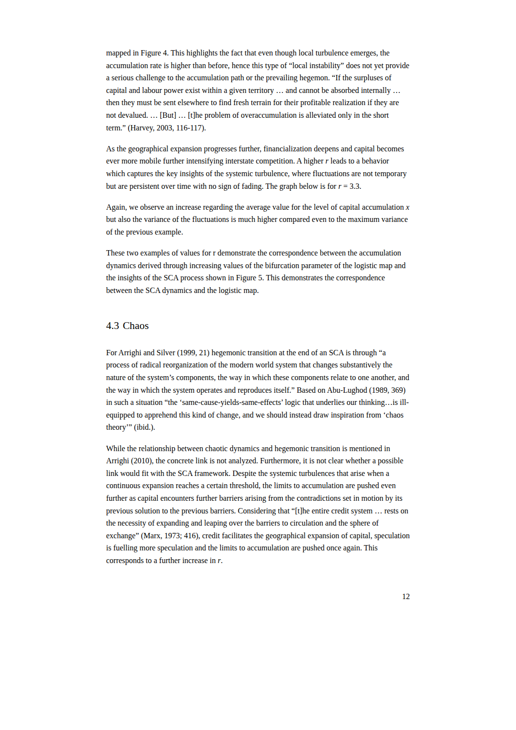mapped in Figure 4. This highlights the fact that even though local turbulence emerges, the accumulation rate is higher than before, hence this type of “local instability” does not yet provide a serious challenge to the accumulation path or the prevailing hegemon. “If the surpluses of capital and labour power exist within a given territory … and cannot be absorbed internally … then they must be sent elsewhere to find fresh terrain for their profitable realization if they are not devalued. … [But] … [t]he problem of overaccumulation is alleviated only in the short term.” (Harvey, 2003, 116-117).
As the geographical expansion progresses further, financialization deepens and capital becomes ever more mobile further intensifying interstate competition. A higher r leads to a behavior which captures the key insights of the systemic turbulence, where fluctuations are not temporary but are persistent over time with no sign of fading. The graph below is for r = 3.3.
Again, we observe an increase regarding the average value for the level of capital accumulation x but also the variance of the fluctuations is much higher compared even to the maximum variance of the previous example.
These two examples of values for r demonstrate the correspondence between the accumulation dynamics derived through increasing values of the bifurcation parameter of the logistic map and the insights of the SCA process shown in Figure 5. This demonstrates the correspondence between the SCA dynamics and the logistic map.
4.3 Chaos
For Arrighi and Silver (1999, 21) hegemonic transition at the end of an SCA is through “a process of radical reorganization of the modern world system that changes substantively the nature of the system’s components, the way in which these components relate to one another, and the way in which the system operates and reproduces itself.” Based on Abu-Lughod (1989, 369) in such a situation “the ‘same-cause-yields-same-effects’ logic that underlies our thinking…is ill-equipped to apprehend this kind of change, and we should instead draw inspiration from ‘chaos theory’” (ibid.).
While the relationship between chaotic dynamics and hegemonic transition is mentioned in Arrighi (2010), the concrete link is not analyzed. Furthermore, it is not clear whether a possible link would fit with the SCA framework. Despite the systemic turbulences that arise when a continuous expansion reaches a certain threshold, the limits to accumulation are pushed even further as capital encounters further barriers arising from the contradictions set in motion by its previous solution to the previous barriers. Considering that “[t]he entire credit system … rests on the necessity of expanding and leaping over the barriers to circulation and the sphere of exchange” (Marx, 1973; 416), credit facilitates the geographical expansion of capital, speculation is fuelling more speculation and the limits to accumulation are pushed once again. This corresponds to a further increase in r.
12